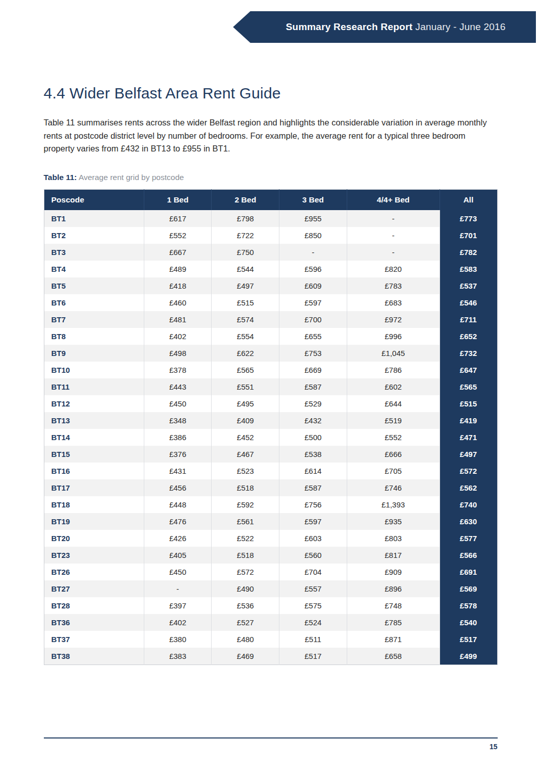Summary Research Report January - June 2016
4.4 Wider Belfast Area Rent Guide
Table 11 summarises rents across the wider Belfast region and highlights the considerable variation in average monthly rents at postcode district level by number of bedrooms. For example, the average rent for a typical three bedroom property varies from £432 in BT13 to £955 in BT1.
Table 11: Average rent grid by postcode
| Poscode | 1 Bed | 2 Bed | 3 Bed | 4/4+ Bed | All |
| --- | --- | --- | --- | --- | --- |
| BT1 | £617 | £798 | £955 | - | £773 |
| BT2 | £552 | £722 | £850 | - | £701 |
| BT3 | £667 | £750 | - | - | £782 |
| BT4 | £489 | £544 | £596 | £820 | £583 |
| BT5 | £418 | £497 | £609 | £783 | £537 |
| BT6 | £460 | £515 | £597 | £683 | £546 |
| BT7 | £481 | £574 | £700 | £972 | £711 |
| BT8 | £402 | £554 | £655 | £996 | £652 |
| BT9 | £498 | £622 | £753 | £1,045 | £732 |
| BT10 | £378 | £565 | £669 | £786 | £647 |
| BT11 | £443 | £551 | £587 | £602 | £565 |
| BT12 | £450 | £495 | £529 | £644 | £515 |
| BT13 | £348 | £409 | £432 | £519 | £419 |
| BT14 | £386 | £452 | £500 | £552 | £471 |
| BT15 | £376 | £467 | £538 | £666 | £497 |
| BT16 | £431 | £523 | £614 | £705 | £572 |
| BT17 | £456 | £518 | £587 | £746 | £562 |
| BT18 | £448 | £592 | £756 | £1,393 | £740 |
| BT19 | £476 | £561 | £597 | £935 | £630 |
| BT20 | £426 | £522 | £603 | £803 | £577 |
| BT23 | £405 | £518 | £560 | £817 | £566 |
| BT26 | £450 | £572 | £704 | £909 | £691 |
| BT27 | - | £490 | £557 | £896 | £569 |
| BT28 | £397 | £536 | £575 | £748 | £578 |
| BT36 | £402 | £527 | £524 | £785 | £540 |
| BT37 | £380 | £480 | £511 | £871 | £517 |
| BT38 | £383 | £469 | £517 | £658 | £499 |
15